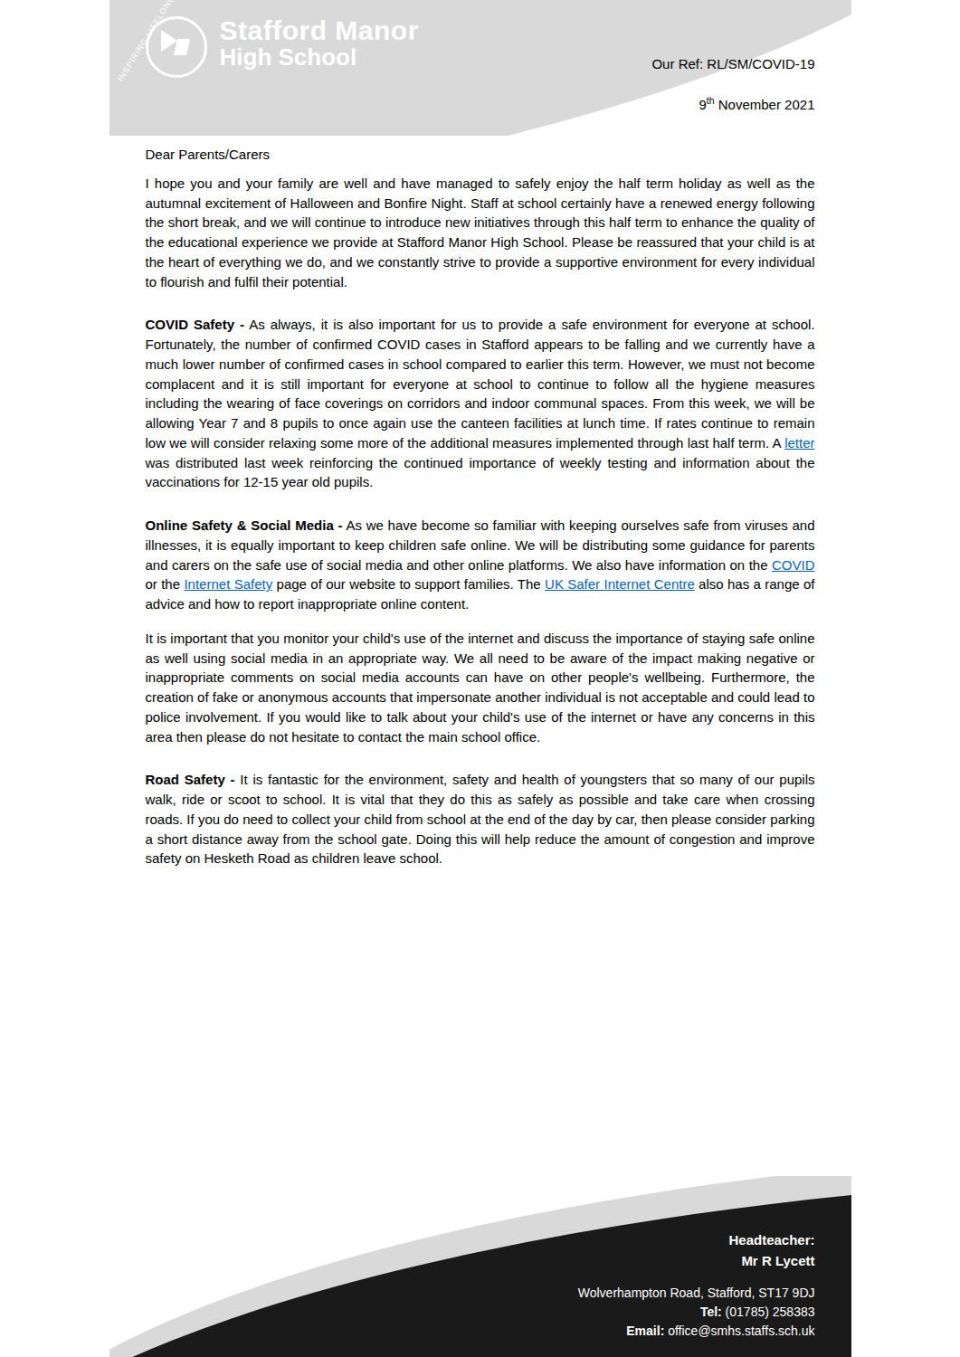Stafford Manor High School
INSPIRING LIFELONG LEARNING
Our Ref: RL/SM/COVID-19
9th November 2021
Dear Parents/Carers
I hope you and your family are well and have managed to safely enjoy the half term holiday as well as the autumnal excitement of Halloween and Bonfire Night. Staff at school certainly have a renewed energy following the short break, and we will continue to introduce new initiatives through this half term to enhance the quality of the educational experience we provide at Stafford Manor High School. Please be reassured that your child is at the heart of everything we do, and we constantly strive to provide a supportive environment for every individual to flourish and fulfil their potential.
COVID Safety - As always, it is also important for us to provide a safe environment for everyone at school. Fortunately, the number of confirmed COVID cases in Stafford appears to be falling and we currently have a much lower number of confirmed cases in school compared to earlier this term. However, we must not become complacent and it is still important for everyone at school to continue to follow all the hygiene measures including the wearing of face coverings on corridors and indoor communal spaces. From this week, we will be allowing Year 7 and 8 pupils to once again use the canteen facilities at lunch time. If rates continue to remain low we will consider relaxing some more of the additional measures implemented through last half term. A letter was distributed last week reinforcing the continued importance of weekly testing and information about the vaccinations for 12-15 year old pupils.
Online Safety & Social Media - As we have become so familiar with keeping ourselves safe from viruses and illnesses, it is equally important to keep children safe online. We will be distributing some guidance for parents and carers on the safe use of social media and other online platforms. We also have information on the COVID or the Internet Safety page of our website to support families. The UK Safer Internet Centre also has a range of advice and how to report inappropriate online content.
It is important that you monitor your child's use of the internet and discuss the importance of staying safe online as well using social media in an appropriate way. We all need to be aware of the impact making negative or inappropriate comments on social media accounts can have on other people's wellbeing. Furthermore, the creation of fake or anonymous accounts that impersonate another individual is not acceptable and could lead to police involvement. If you would like to talk about your child's use of the internet or have any concerns in this area then please do not hesitate to contact the main school office.
Road Safety - It is fantastic for the environment, safety and health of youngsters that so many of our pupils walk, ride or scoot to school. It is vital that they do this as safely as possible and take care when crossing roads. If you do need to collect your child from school at the end of the day by car, then please consider parking a short distance away from the school gate. Doing this will help reduce the amount of congestion and improve safety on Hesketh Road as children leave school.
Headteacher:
Mr R Lycett
Wolverhampton Road, Stafford, ST17 9DJ
Tel: (01785) 258383
Email: office@smhs.staffs.sch.uk